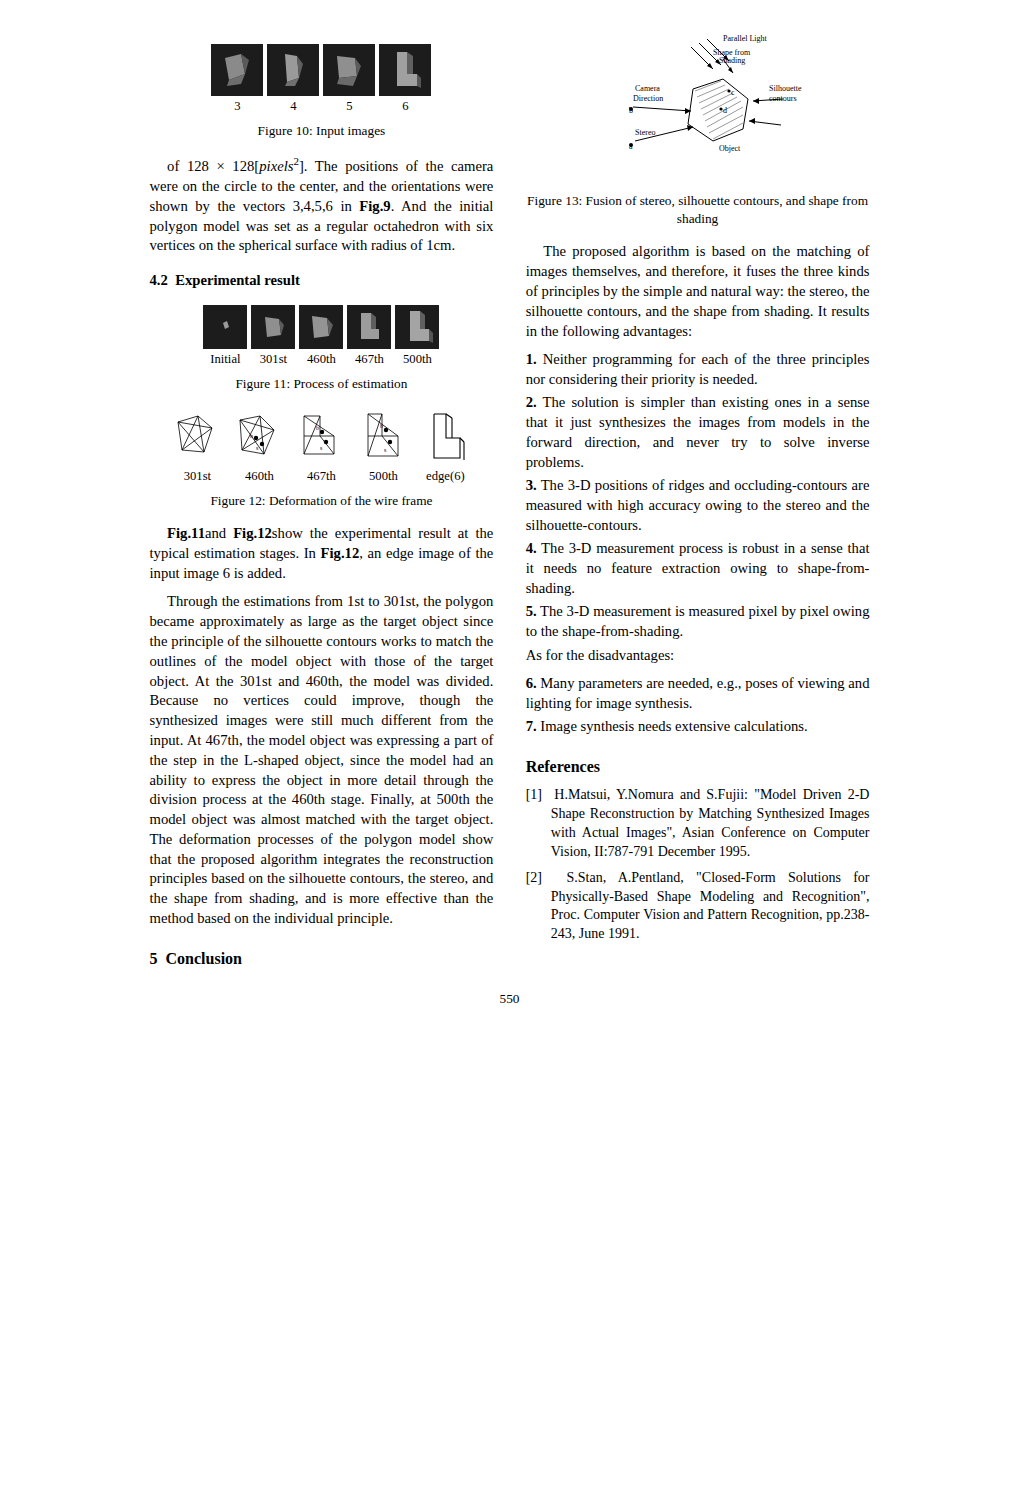3
4
5
6
Figure 10: Input images
of 128 × 128[pixels2]. The positions of the camera were on the circle to the center, and the orientations were shown by the vectors 3,4,5,6 in Fig.9. And the initial polygon model was set as a regular octahedron with six vertices on the spherical surface with radius of 1cm.
4.2 Experimental result
Initial
301st
460th
467th
500th
Figure 11: Process of estimation
301st
b s
460th
b s
467th
b s
500th
edge(6)
Figure 12: Deformation of the wire frame
Fig.11and Fig.12show the experimental result at the typical estimation stages. In Fig.12, an edge image of the input image 6 is added.
Through the estimations from 1st to 301st, the polygon became approximately as large as the target object since the principle of the silhouette contours works to match the outlines of the model object with those of the target object. At the 301st and 460th, the model was divided. Because no vertices could improve, though the synthesized images were still much different from the input. At 467th, the model object was expressing a part of the step in the L-shaped object, since the model had an ability to express the object in more detail through the division process at the 460th stage. Finally, at 500th the model object was almost matched with the target object. The deformation processes of the polygon model show that the proposed algorithm integrates the reconstruction principles based on the silhouette contours, the stereo, and the shape from shading, and is more effective than the method based on the individual principle.
5 Conclusion
Parallel Light Shape from Shading Camera Direction Silhouette contours Stereo Object b a c d
Figure 13: Fusion of stereo, silhouette contours, and shape from shading
The proposed algorithm is based on the matching of images themselves, and therefore, it fuses the three kinds of principles by the simple and natural way: the stereo, the silhouette contours, and the shape from shading. It results in the following advantages:
1. Neither programming for each of the three principles nor considering their priority is needed.
2. The solution is simpler than existing ones in a sense that it just synthesizes the images from models in the forward direction, and never try to solve inverse problems.
3. The 3-D positions of ridges and occluding-contours are measured with high accuracy owing to the stereo and the silhouette-contours.
4. The 3-D measurement process is robust in a sense that it needs no feature extraction owing to shape-from-shading.
5. The 3-D measurement is measured pixel by pixel owing to the shape-from-shading.
As for the disadvantages:
6. Many parameters are needed, e.g., poses of viewing and lighting for image synthesis.
7. Image synthesis needs extensive calculations.
References
[1] H.Matsui, Y.Nomura and S.Fujii: "Model Driven 2-D Shape Reconstruction by Matching Synthesized Images with Actual Images", Asian Conference on Computer Vision, II:787-791 December 1995.
[2] S.Stan, A.Pentland, "Closed-Form Solutions for Physically-Based Shape Modeling and Recognition", Proc. Computer Vision and Pattern Recognition, pp.238-243, June 1991.
550